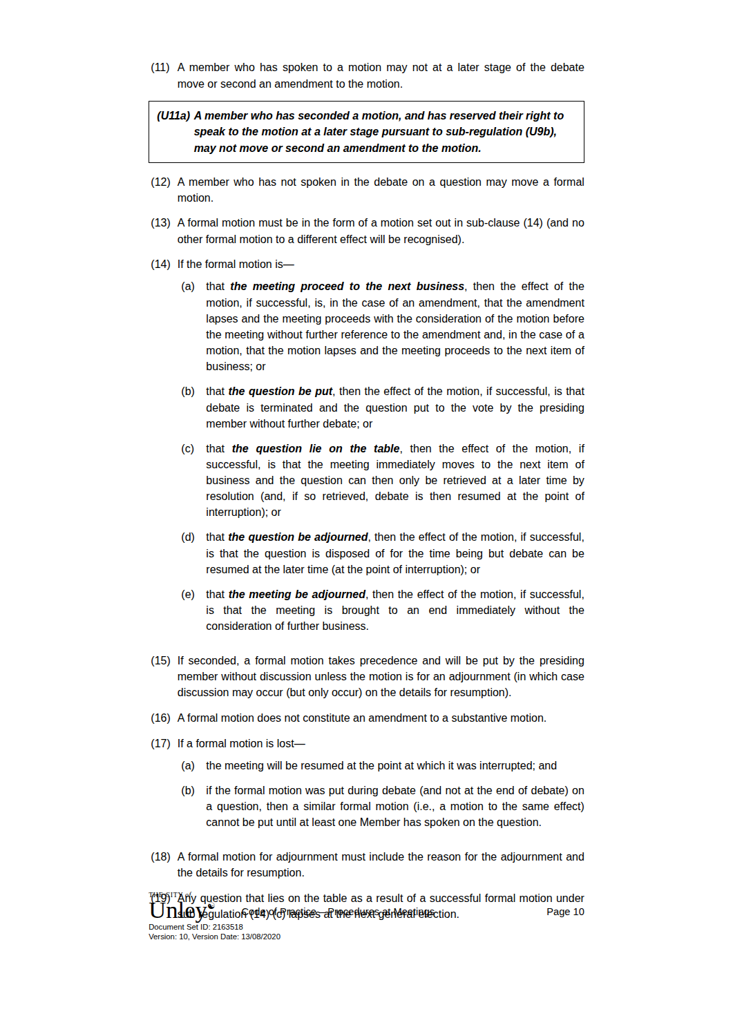(11) A member who has spoken to a motion may not at a later stage of the debate move or second an amendment to the motion.
(U11a) A member who has seconded a motion, and has reserved their right to speak to the motion at a later stage pursuant to sub-regulation (U9b), may not move or second an amendment to the motion.
(12) A member who has not spoken in the debate on a question may move a formal motion.
(13) A formal motion must be in the form of a motion set out in sub-clause (14) (and no other formal motion to a different effect will be recognised).
(14) If the formal motion is—
(a) that the meeting proceed to the next business, then the effect of the motion, if successful, is, in the case of an amendment, that the amendment lapses and the meeting proceeds with the consideration of the motion before the meeting without further reference to the amendment and, in the case of a motion, that the motion lapses and the meeting proceeds to the next item of business; or
(b) that the question be put, then the effect of the motion, if successful, is that debate is terminated and the question put to the vote by the presiding member without further debate; or
(c) that the question lie on the table, then the effect of the motion, if successful, is that the meeting immediately moves to the next item of business and the question can then only be retrieved at a later time by resolution (and, if so retrieved, debate is then resumed at the point of interruption); or
(d) that the question be adjourned, then the effect of the motion, if successful, is that the question is disposed of for the time being but debate can be resumed at the later time (at the point of interruption); or
(e) that the meeting be adjourned, then the effect of the motion, if successful, is that the meeting is brought to an end immediately without the consideration of further business.
(15) If seconded, a formal motion takes precedence and will be put by the presiding member without discussion unless the motion is for an adjournment (in which case discussion may occur (but only occur) on the details for resumption).
(16) A formal motion does not constitute an amendment to a substantive motion.
(17) If a formal motion is lost—
(a) the meeting will be resumed at the point at which it was interrupted; and
(b) if the formal motion was put during debate (and not at the end of debate) on a question, then a similar formal motion (i.e., a motion to the same effect) cannot be put until at least one Member has spoken on the question.
(18) A formal motion for adjournment must include the reason for the adjournment and the details for resumption.
(19) Any question that lies on the table as a result of a successful formal motion under sub regulation (14) (c) lapses at the next general election.
THE CITY of
Unley☯
Code of Practice – Procedures at Meetings
Page 10
Document Set ID: 2163518
Version: 10, Version Date: 13/08/2020